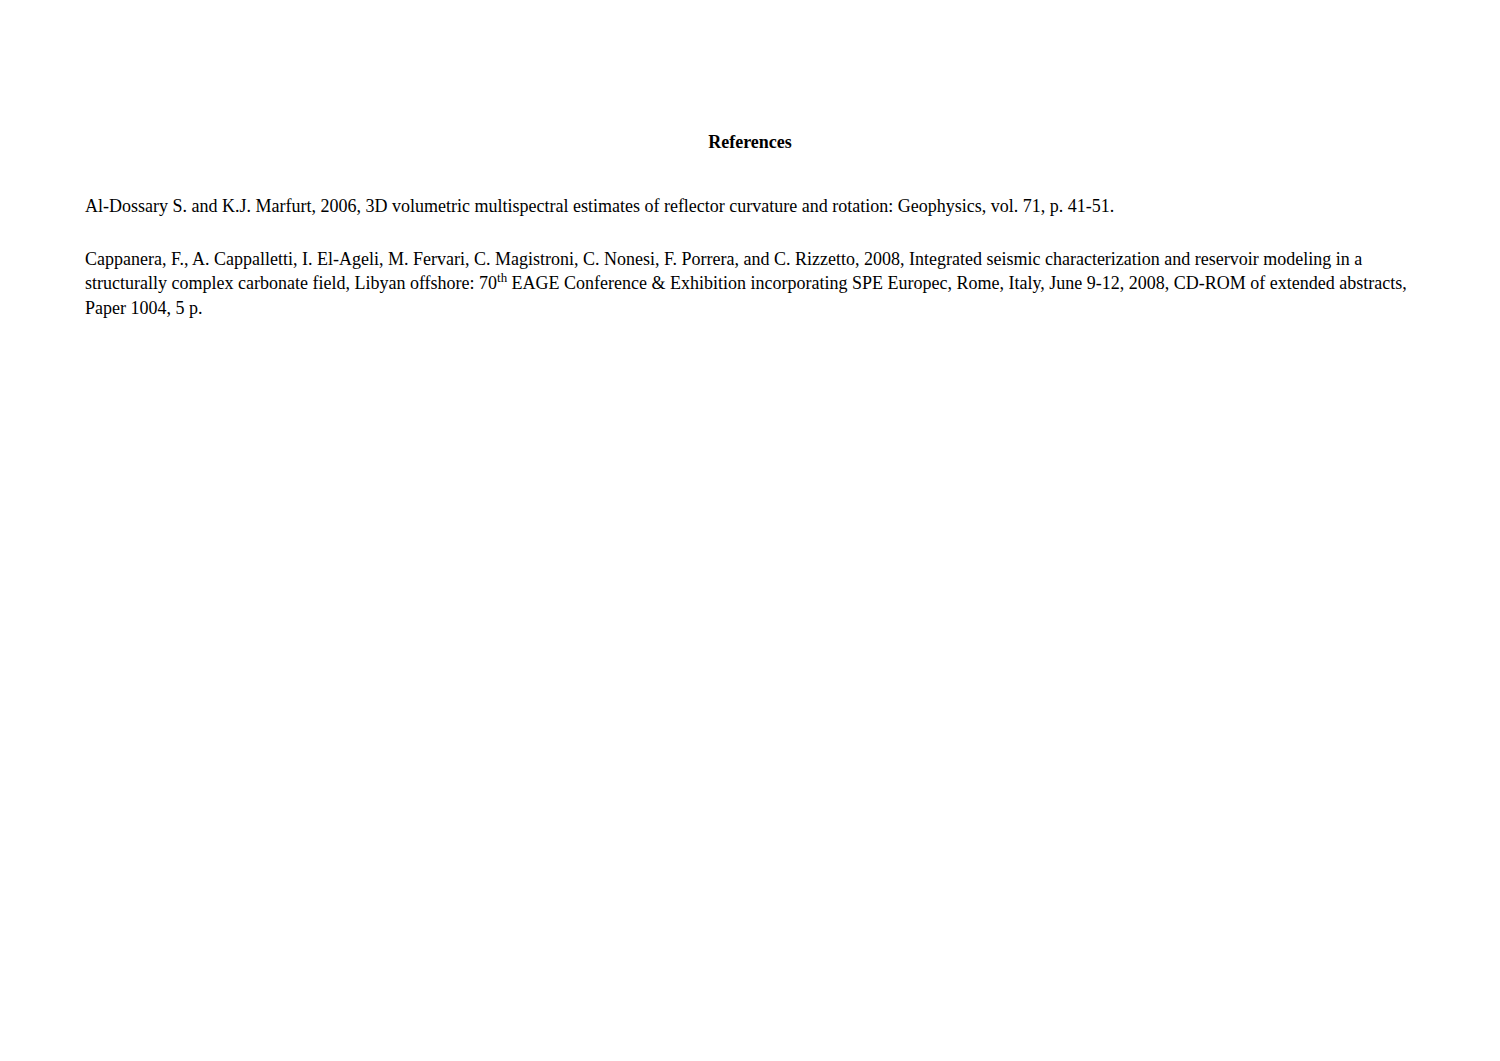References
Al-Dossary S. and K.J. Marfurt, 2006, 3D volumetric multispectral estimates of reflector curvature and rotation: Geophysics, vol. 71, p. 41-51.
Cappanera, F., A. Cappalletti, I. El-Ageli, M. Fervari, C. Magistroni, C. Nonesi, F. Porrera, and C. Rizzetto, 2008, Integrated seismic characterization and reservoir modeling in a structurally complex carbonate field, Libyan offshore: 70th EAGE Conference & Exhibition incorporating SPE Europec, Rome, Italy, June 9-12, 2008, CD-ROM of extended abstracts, Paper 1004, 5 p.